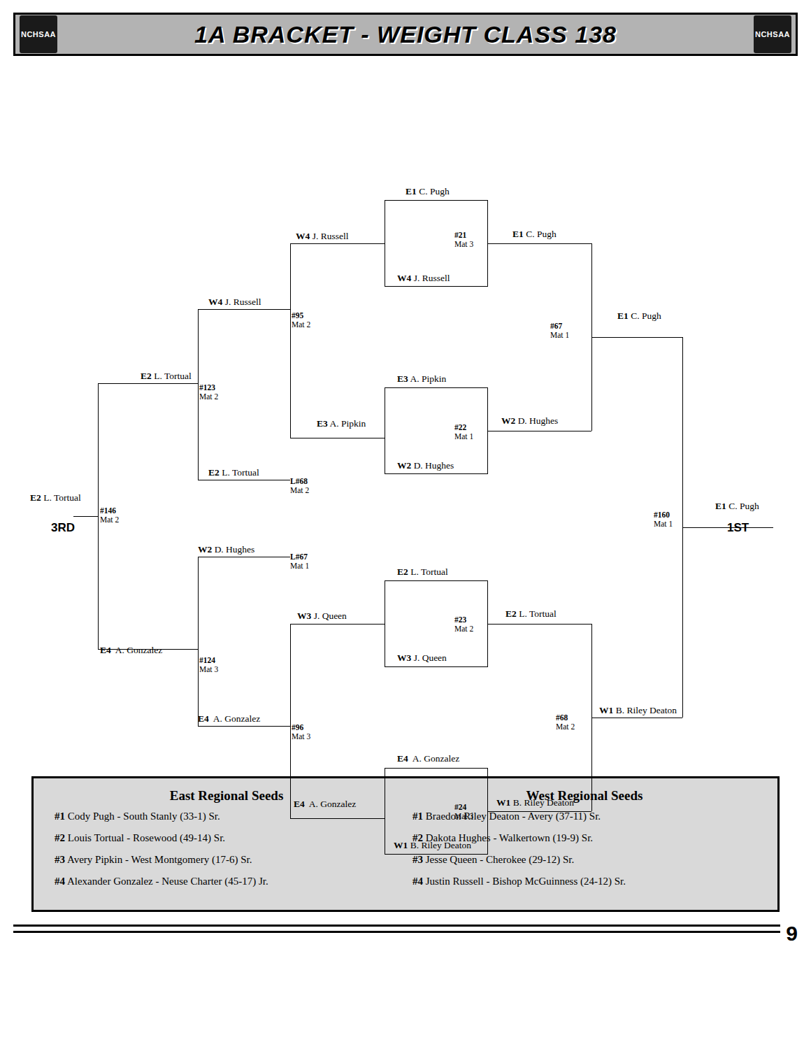NCHSAA
1A BRACKET - WEIGHT CLASS 138
NCHSAA
E1 C. Pugh
W4 J. Russell
#21
Mat 3
E1 C. Pugh
E3 A. Pipkin
W2 D. Hughes
#22
Mat 1
W2 D. Hughes
#67
Mat 1
E1 C. Pugh
W4 J. Russell
W4 J. Russell
E3 A. Pipkin
#95
Mat 2
E2 L. Tortual
E2 L. Tortual
#123
Mat 2
L#68
Mat 2
E2 L. Tortual
#146
Mat 2
3RD
E2 L. Tortual
W3 J. Queen
#23
Mat 2
E2 L. Tortual
E4 A. Gonzalez
W1 B. Riley Deaton
#24
Mat 3
W1 B. Riley Deaton
#68
Mat 2
W1 B. Riley Deaton
W3 J. Queen
E4 A. Gonzalez
#96
Mat 3
W2 D. Hughes
E4 A. Gonzalez
#124
Mat 3
L#67
Mat 1
E4 A. Gonzalez
#160
Mat 1
E1 C. Pugh
1ST
East Regional Seeds
#1 Cody Pugh - South Stanly (33-1) Sr.
#2 Louis Tortual - Rosewood (49-14) Sr.
#3 Avery Pipkin - West Montgomery (17-6) Sr.
#4 Alexander Gonzalez - Neuse Charter (45-17) Jr.
West Regional Seeds
#1 Braedon Riley Deaton - Avery (37-11) Sr.
#2 Dakota Hughes - Walkertown (19-9) Sr.
#3 Jesse Queen - Cherokee (29-12) Sr.
#4 Justin Russell - Bishop McGuinness (24-12) Sr.
9